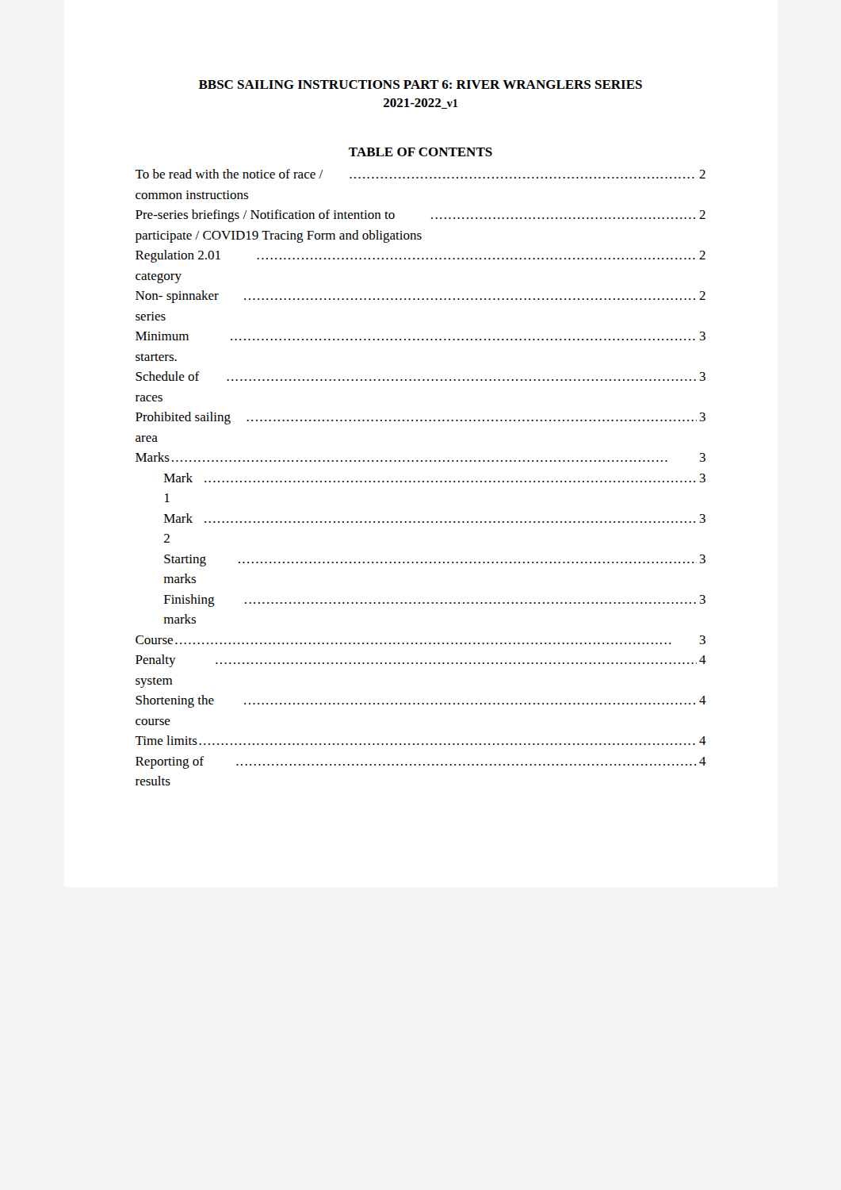BBSC SAILING INSTRUCTIONS PART 6: RIVER WRANGLERS SERIES 2021-2022_v1
TABLE OF CONTENTS
To be read with the notice of race / common instructions ................................................................................................................ 2
Pre-series briefings / Notification of intention to participate / COVID19 Tracing Form and obligations ................................................................................................................ 2
Regulation 2.01 category ................................................................................................................ 2
Non- spinnaker series ................................................................................................................ 2
Minimum starters. ................................................................................................................ 3
Schedule of races ................................................................................................................ 3
Prohibited sailing area ................................................................................................................ 3
Marks ................................................................................................................ 3
Mark 1 ................................................................................................................ 3
Mark 2 ................................................................................................................ 3
Starting marks ................................................................................................................ 3
Finishing marks ................................................................................................................ 3
Course ................................................................................................................ 3
Penalty system ................................................................................................................ 4
Shortening the course ................................................................................................................ 4
Time limits ................................................................................................................ 4
Reporting of results ................................................................................................................ 4